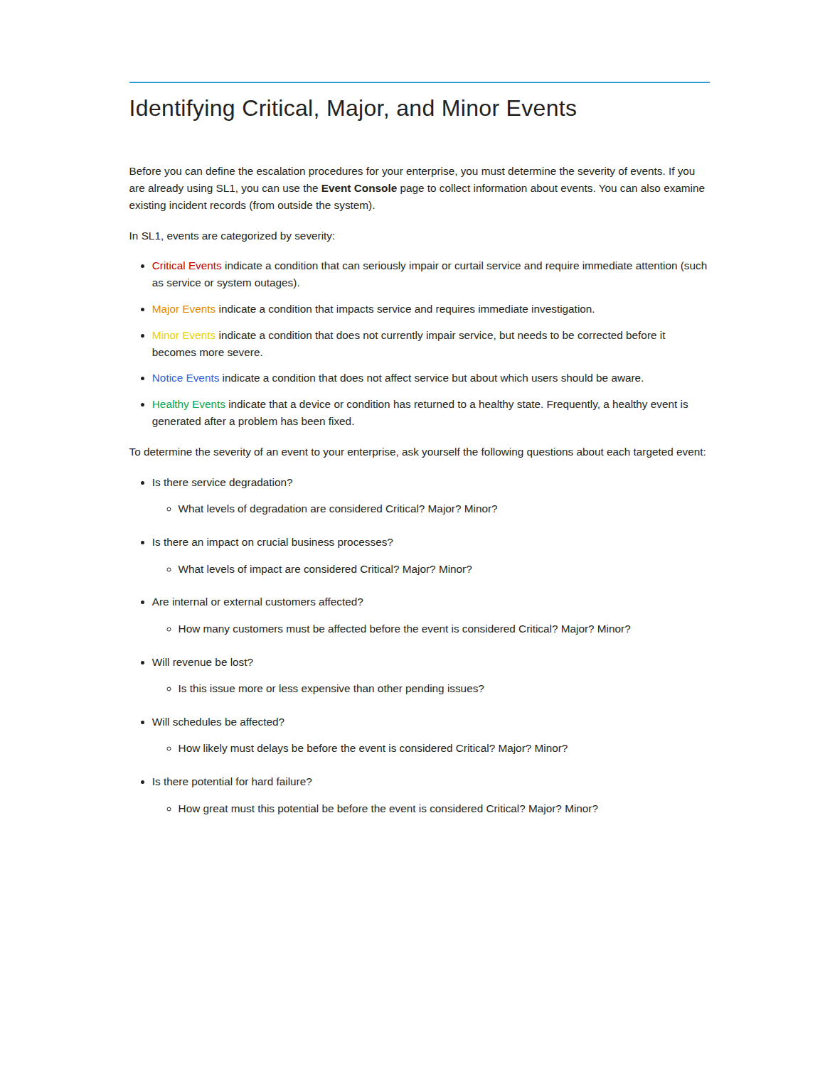Identifying Critical, Major, and Minor Events
Before you can define the escalation procedures for your enterprise, you must determine the severity of events. If you are already using SL1, you can use the Event Console page to collect information about events. You can also examine existing incident records (from outside the system).
In SL1, events are categorized by severity:
Critical Events indicate a condition that can seriously impair or curtail service and require immediate attention (such as service or system outages).
Major Events indicate a condition that impacts service and requires immediate investigation.
Minor Events indicate a condition that does not currently impair service, but needs to be corrected before it becomes more severe.
Notice Events indicate a condition that does not affect service but about which users should be aware.
Healthy Events indicate that a device or condition has returned to a healthy state. Frequently, a healthy event is generated after a problem has been fixed.
To determine the severity of an event to your enterprise, ask yourself the following questions about each targeted event:
Is there service degradation?
What levels of degradation are considered Critical? Major? Minor?
Is there an impact on crucial business processes?
What levels of impact are considered Critical? Major? Minor?
Are internal or external customers affected?
How many customers must be affected before the event is considered Critical? Major? Minor?
Will revenue be lost?
Is this issue more or less expensive than other pending issues?
Will schedules be affected?
How likely must delays be before the event is considered Critical? Major? Minor?
Is there potential for hard failure?
How great must this potential be before the event is considered Critical? Major? Minor?